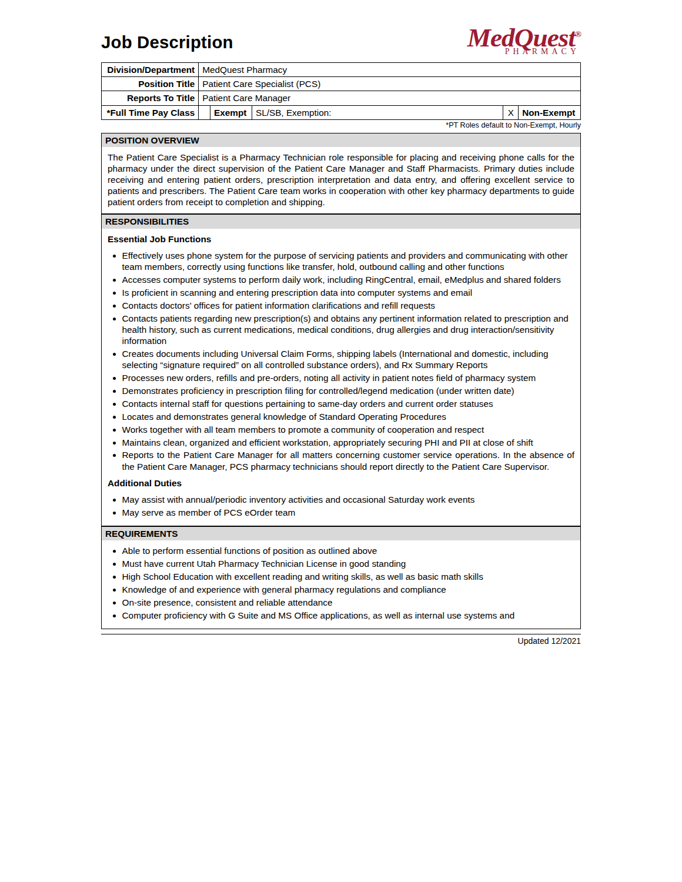Job Description
MedQuest®
PHARMACY
| Division/Department | MedQuest Pharmacy |
| Position Title | Patient Care Specialist (PCS) |
| Reports To Title | Patient Care Manager |
| *Full Time Pay Class | | Exempt | SL/SB, Exemption: | X | Non-Exempt |
*PT Roles default to Non-Exempt, Hourly
POSITION OVERVIEW
The Patient Care Specialist is a Pharmacy Technician role responsible for placing and receiving phone calls for the pharmacy under the direct supervision of the Patient Care Manager and Staff Pharmacists. Primary duties include receiving and entering patient orders, prescription interpretation and data entry, and offering excellent service to patients and prescribers. The Patient Care team works in cooperation with other key pharmacy departments to guide patient orders from receipt to completion and shipping.
RESPONSIBILITIES
Essential Job Functions
Effectively uses phone system for the purpose of servicing patients and providers and communicating with other team members, correctly using functions like transfer, hold, outbound calling and other functions
Accesses computer systems to perform daily work, including RingCentral, email, eMedplus and shared folders
Is proficient in scanning and entering prescription data into computer systems and email
Contacts doctors’ offices for patient information clarifications and refill requests
Contacts patients regarding new prescription(s) and obtains any pertinent information related to prescription and health history, such as current medications, medical conditions, drug allergies and drug interaction/sensitivity information
Creates documents including Universal Claim Forms, shipping labels (International and domestic, including selecting “signature required” on all controlled substance orders), and Rx Summary Reports
Processes new orders, refills and pre-orders, noting all activity in patient notes field of pharmacy system
Demonstrates proficiency in prescription filing for controlled/legend medication (under written date)
Contacts internal staff for questions pertaining to same-day orders and current order statuses
Locates and demonstrates general knowledge of Standard Operating Procedures
Works together with all team members to promote a community of cooperation and respect
Maintains clean, organized and efficient workstation, appropriately securing PHI and PII at close of shift
Reports to the Patient Care Manager for all matters concerning customer service operations. In the absence of the Patient Care Manager, PCS pharmacy technicians should report directly to the Patient Care Supervisor.
Additional Duties
May assist with annual/periodic inventory activities and occasional Saturday work events
May serve as member of PCS eOrder team
REQUIREMENTS
Able to perform essential functions of position as outlined above
Must have current Utah Pharmacy Technician License in good standing
High School Education with excellent reading and writing skills, as well as basic math skills
Knowledge of and experience with general pharmacy regulations and compliance
On-site presence, consistent and reliable attendance
Computer proficiency with G Suite and MS Office applications, as well as internal use systems and
Updated 12/2021